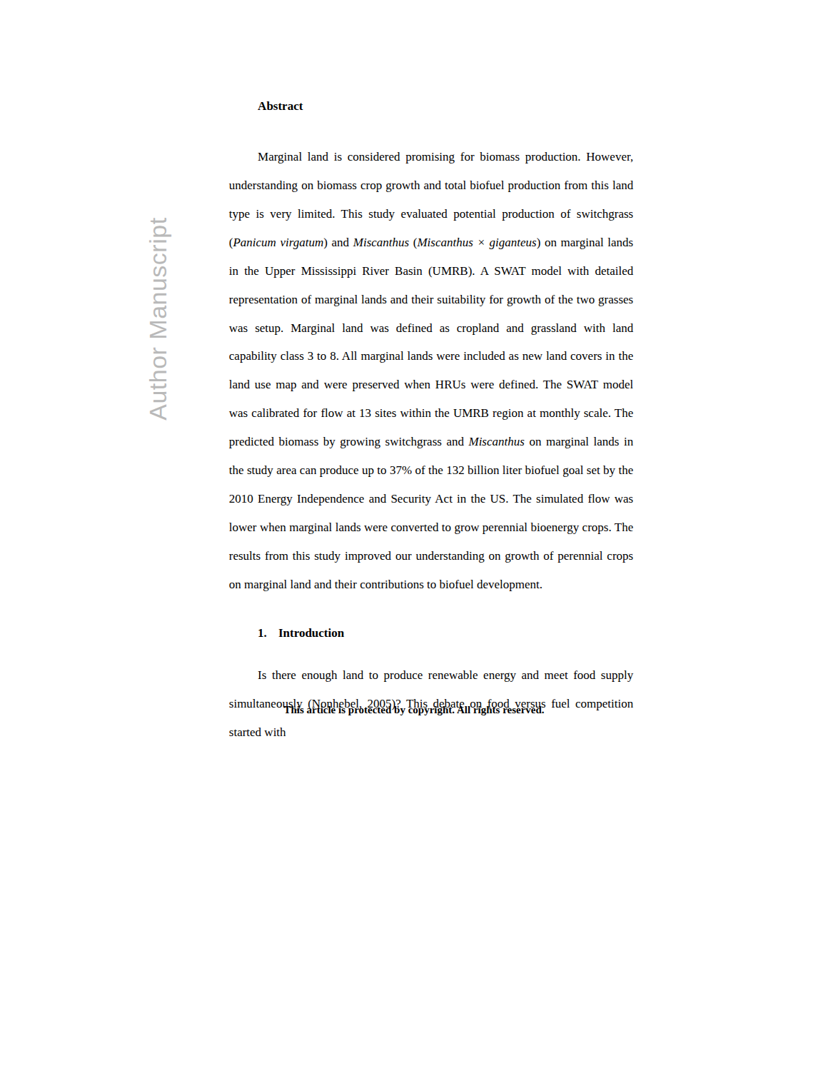Author Manuscript
Abstract
Marginal land is considered promising for biomass production. However, understanding on biomass crop growth and total biofuel production from this land type is very limited. This study evaluated potential production of switchgrass (Panicum virgatum) and Miscanthus (Miscanthus × giganteus) on marginal lands in the Upper Mississippi River Basin (UMRB). A SWAT model with detailed representation of marginal lands and their suitability for growth of the two grasses was setup. Marginal land was defined as cropland and grassland with land capability class 3 to 8. All marginal lands were included as new land covers in the land use map and were preserved when HRUs were defined. The SWAT model was calibrated for flow at 13 sites within the UMRB region at monthly scale. The predicted biomass by growing switchgrass and Miscanthus on marginal lands in the study area can produce up to 37% of the 132 billion liter biofuel goal set by the 2010 Energy Independence and Security Act in the US. The simulated flow was lower when marginal lands were converted to grow perennial bioenergy crops. The results from this study improved our understanding on growth of perennial crops on marginal land and their contributions to biofuel development.
1. Introduction
Is there enough land to produce renewable energy and meet food supply simultaneously (Nonhebel, 2005)? This debate on food versus fuel competition started with
This article is protected by copyright. All rights reserved.